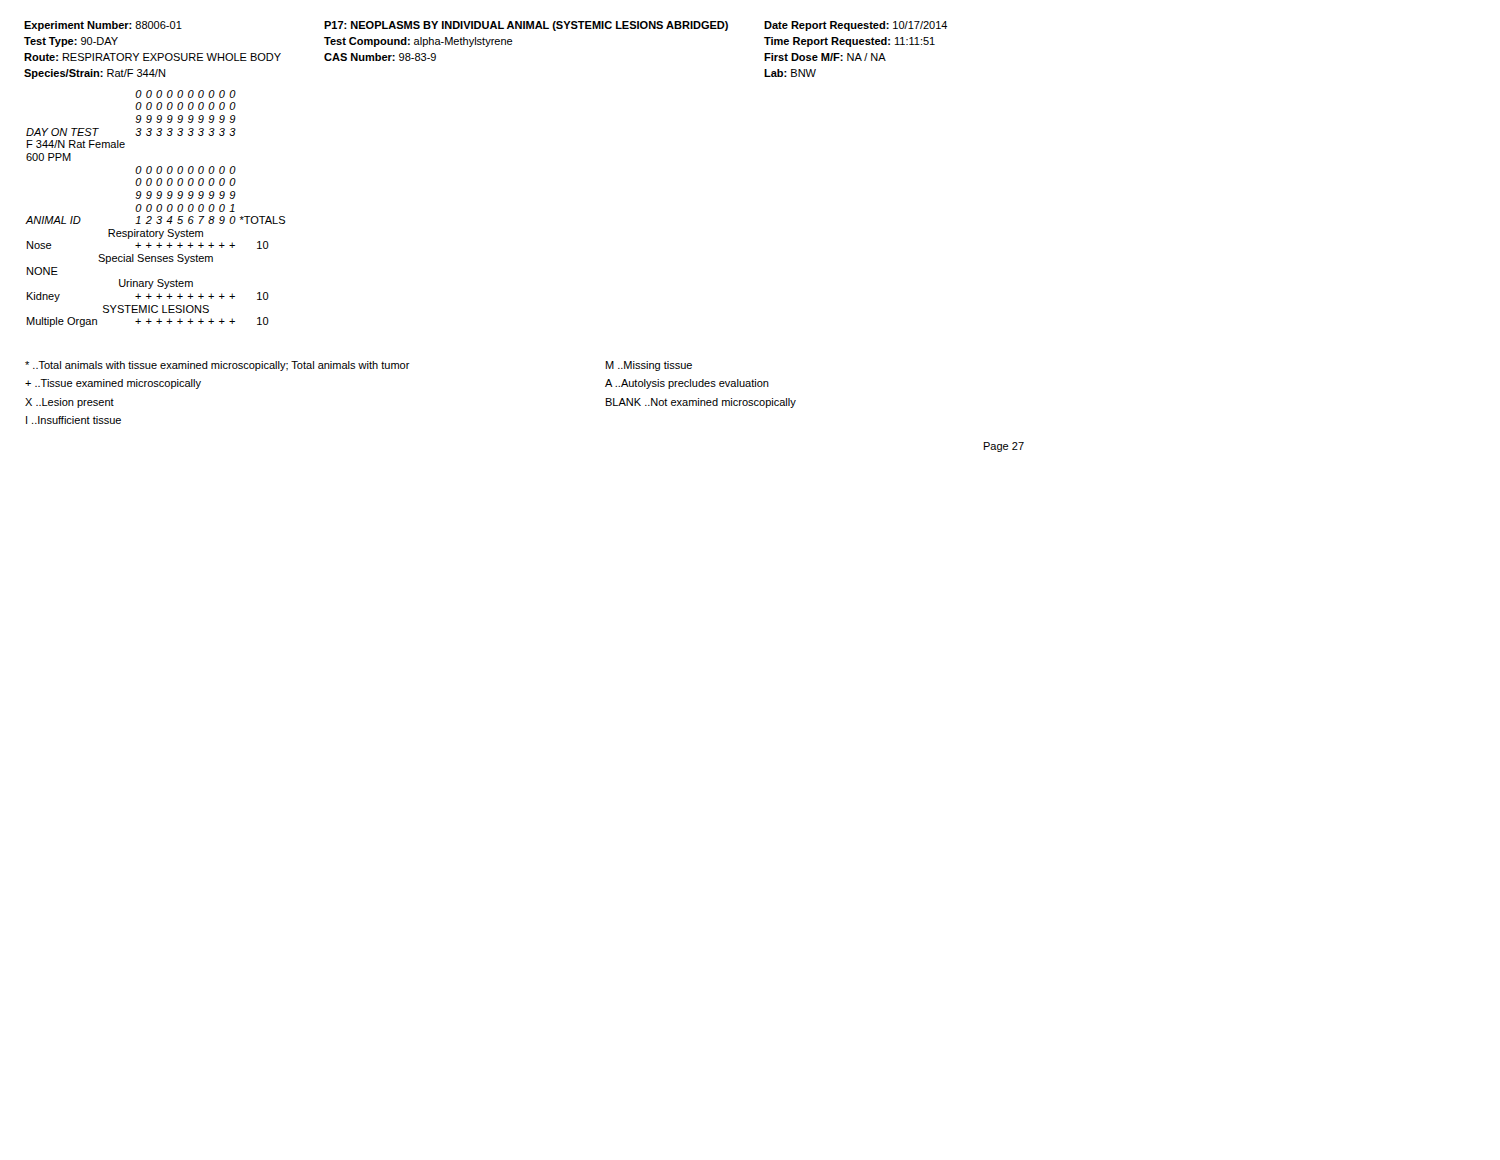| Experiment Number: 88006-01 | P17: NEOPLASMS BY INDIVIDUAL ANIMAL (SYSTEMIC LESIONS ABRIDGED) | Date Report Requested: 10/17/2014 |
| Test Type: 90-DAY | Test Compound: alpha-Methylstyrene | Time Report Requested: 11:11:51 |
| Route: RESPIRATORY EXPOSURE WHOLE BODY | CAS Number: 98-83-9 | First Dose M/F: NA / NA |
| Species/Strain: Rat/F 344/N | | Lab: BNW |
| DAY ON TEST | 0 0 9 3 | 0 0 9 3 | 0 0 9 3 | 0 0 9 3 | 0 0 9 3 | 0 0 9 3 | 0 0 9 3 | 0 0 9 3 | 0 0 9 3 | 0 0 9 3 | |
| F 344/N Rat Female 600 PPM | |
| ANIMAL ID | 0 0 9 0 1 | 0 0 9 0 2 | 0 0 9 0 3 | 0 0 9 0 4 | 0 0 9 0 5 | 0 0 9 0 6 | 0 0 9 0 7 | 0 0 9 0 8 | 0 0 9 0 9 | 0 0 9 1 0 | *TOTALS |
| Respiratory System |
| Nose | + | + | + | + | + | + | + | + | + | + | 10 |
| Special Senses System |
| NONE | |
| Urinary System |
| Kidney | + | + | + | + | + | + | + | + | + | + | 10 |
| SYSTEMIC LESIONS |
| Multiple Organ | + | + | + | + | + | + | + | + | + | + | 10 |
| * ..Total animals with tissue examined microscopically; Total animals with tumor | M ..Missing tissue |
| + ..Tissue examined microscopically | A ..Autolysis precludes evaluation |
| X ..Lesion present | BLANK ..Not examined microscopically |
| I ..Insufficient tissue | |
Page 27